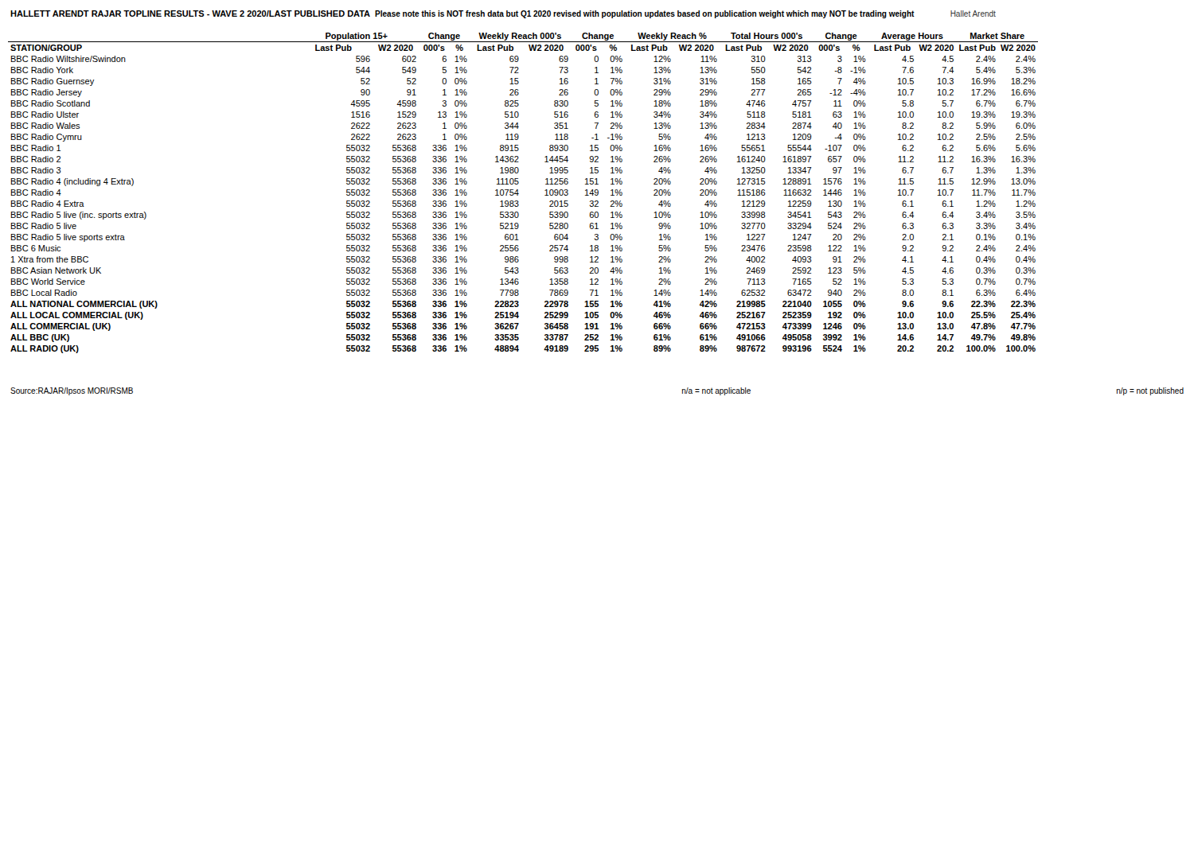| HALLETT ARENDT RAJAR TOPLINE RESULTS - WAVE 2 2020/LAST PUBLISHED DATA | Please note this is NOT fresh data but Q1 2020 revised with population updates based on publication weight which may NOT be trading weight | Hallet Arendt |
| | Population 15+ | Change | Weekly Reach 000's | Change | Weekly Reach % | Total Hours 000's | Change | Average Hours | Market Share |
| STATION/GROUP | Last Pub | W2 2020 | 000's | % | Last Pub | W2 2020 | 000's | % | Last Pub | W2 2020 | Last Pub | W2 2020 | 000's | % | Last Pub | W2 2020 | Last Pub | W2 2020 |
| BBC Radio Wiltshire/Swindon | 596 | 602 | 6 | 1% | 69 | 69 | 0 | 0% | 12% | 11% | 310 | 313 | 3 | 1% | 4.5 | 4.5 | 2.4% | 2.4% |
| BBC Radio York | 544 | 549 | 5 | 1% | 72 | 73 | 1 | 1% | 13% | 13% | 550 | 542 | -8 | -1% | 7.6 | 7.4 | 5.4% | 5.3% |
| BBC Radio Guernsey | 52 | 52 | 0 | 0% | 15 | 16 | 1 | 7% | 31% | 31% | 158 | 165 | 7 | 4% | 10.5 | 10.3 | 16.9% | 18.2% |
| BBC Radio Jersey | 90 | 91 | 1 | 1% | 26 | 26 | 0 | 0% | 29% | 29% | 277 | 265 | -12 | -4% | 10.7 | 10.2 | 17.2% | 16.6% |
| BBC Radio Scotland | 4595 | 4598 | 3 | 0% | 825 | 830 | 5 | 1% | 18% | 18% | 4746 | 4757 | 11 | 0% | 5.8 | 5.7 | 6.7% | 6.7% |
| BBC Radio Ulster | 1516 | 1529 | 13 | 1% | 510 | 516 | 6 | 1% | 34% | 34% | 5118 | 5181 | 63 | 1% | 10.0 | 10.0 | 19.3% | 19.3% |
| BBC Radio Wales | 2622 | 2623 | 1 | 0% | 344 | 351 | 7 | 2% | 13% | 13% | 2834 | 2874 | 40 | 1% | 8.2 | 8.2 | 5.9% | 6.0% |
| BBC Radio Cymru | 2622 | 2623 | 1 | 0% | 119 | 118 | -1 | -1% | 5% | 4% | 1213 | 1209 | -4 | 0% | 10.2 | 10.2 | 2.5% | 2.5% |
| BBC Radio 1 | 55032 | 55368 | 336 | 1% | 8915 | 8930 | 15 | 0% | 16% | 16% | 55651 | 55544 | -107 | 0% | 6.2 | 6.2 | 5.6% | 5.6% |
| BBC Radio 2 | 55032 | 55368 | 336 | 1% | 14362 | 14454 | 92 | 1% | 26% | 26% | 161240 | 161897 | 657 | 0% | 11.2 | 11.2 | 16.3% | 16.3% |
| BBC Radio 3 | 55032 | 55368 | 336 | 1% | 1980 | 1995 | 15 | 1% | 4% | 4% | 13250 | 13347 | 97 | 1% | 6.7 | 6.7 | 1.3% | 1.3% |
| BBC Radio 4 (including 4 Extra) | 55032 | 55368 | 336 | 1% | 11105 | 11256 | 151 | 1% | 20% | 20% | 127315 | 128891 | 1576 | 1% | 11.5 | 11.5 | 12.9% | 13.0% |
| BBC Radio 4 | 55032 | 55368 | 336 | 1% | 10754 | 10903 | 149 | 1% | 20% | 20% | 115186 | 116632 | 1446 | 1% | 10.7 | 10.7 | 11.7% | 11.7% |
| BBC Radio 4 Extra | 55032 | 55368 | 336 | 1% | 1983 | 2015 | 32 | 2% | 4% | 4% | 12129 | 12259 | 130 | 1% | 6.1 | 6.1 | 1.2% | 1.2% |
| BBC Radio 5 live (inc. sports extra) | 55032 | 55368 | 336 | 1% | 5330 | 5390 | 60 | 1% | 10% | 10% | 33998 | 34541 | 543 | 2% | 6.4 | 6.4 | 3.4% | 3.5% |
| BBC Radio 5 live | 55032 | 55368 | 336 | 1% | 5219 | 5280 | 61 | 1% | 9% | 10% | 32770 | 33294 | 524 | 2% | 6.3 | 6.3 | 3.3% | 3.4% |
| BBC Radio 5 live sports extra | 55032 | 55368 | 336 | 1% | 601 | 604 | 3 | 0% | 1% | 1% | 1227 | 1247 | 20 | 2% | 2.0 | 2.1 | 0.1% | 0.1% |
| BBC 6 Music | 55032 | 55368 | 336 | 1% | 2556 | 2574 | 18 | 1% | 5% | 5% | 23476 | 23598 | 122 | 1% | 9.2 | 9.2 | 2.4% | 2.4% |
| 1 Xtra from the BBC | 55032 | 55368 | 336 | 1% | 986 | 998 | 12 | 1% | 2% | 2% | 4002 | 4093 | 91 | 2% | 4.1 | 4.1 | 0.4% | 0.4% |
| BBC Asian Network UK | 55032 | 55368 | 336 | 1% | 543 | 563 | 20 | 4% | 1% | 1% | 2469 | 2592 | 123 | 5% | 4.5 | 4.6 | 0.3% | 0.3% |
| BBC World Service | 55032 | 55368 | 336 | 1% | 1346 | 1358 | 12 | 1% | 2% | 2% | 7113 | 7165 | 52 | 1% | 5.3 | 5.3 | 0.7% | 0.7% |
| BBC Local Radio | 55032 | 55368 | 336 | 1% | 7798 | 7869 | 71 | 1% | 14% | 14% | 62532 | 63472 | 940 | 2% | 8.0 | 8.1 | 6.3% | 6.4% |
| ALL NATIONAL COMMERCIAL (UK) | 55032 | 55368 | 336 | 1% | 22823 | 22978 | 155 | 1% | 41% | 42% | 219985 | 221040 | 1055 | 0% | 9.6 | 9.6 | 22.3% | 22.3% |
| ALL LOCAL COMMERCIAL (UK) | 55032 | 55368 | 336 | 1% | 25194 | 25299 | 105 | 0% | 46% | 46% | 252167 | 252359 | 192 | 0% | 10.0 | 10.0 | 25.5% | 25.4% |
| ALL COMMERCIAL (UK) | 55032 | 55368 | 336 | 1% | 36267 | 36458 | 191 | 1% | 66% | 66% | 472153 | 473399 | 1246 | 0% | 13.0 | 13.0 | 47.8% | 47.7% |
| ALL BBC (UK) | 55032 | 55368 | 336 | 1% | 33535 | 33787 | 252 | 1% | 61% | 61% | 491066 | 495058 | 3992 | 1% | 14.6 | 14.7 | 49.7% | 49.8% |
| ALL RADIO (UK) | 55032 | 55368 | 336 | 1% | 48894 | 49189 | 295 | 1% | 89% | 89% | 987672 | 993196 | 5524 | 1% | 20.2 | 20.2 | 100.0% | 100.0% |
| Source:RAJAR/Ipsos MORI/RSMB | n/a = not applicable | n/p = not published |